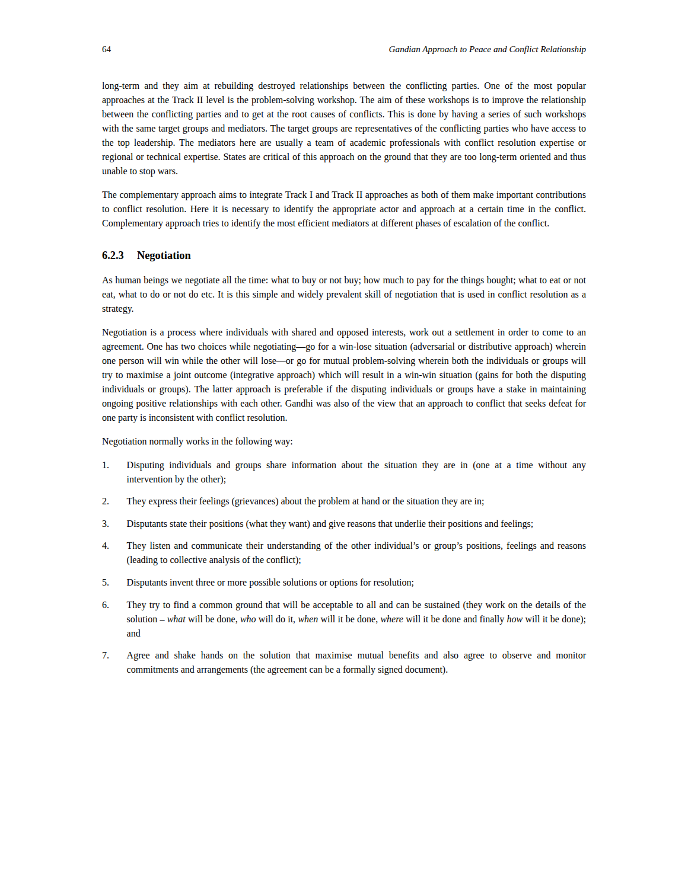64 Gandian Approach to Peace and Conflict Relationship
long-term and they aim at rebuilding destroyed relationships between the conflicting parties. One of the most popular approaches at the Track II level is the problem-solving workshop. The aim of these workshops is to improve the relationship between the conflicting parties and to get at the root causes of conflicts. This is done by having a series of such workshops with the same target groups and mediators. The target groups are representatives of the conflicting parties who have access to the top leadership. The mediators here are usually a team of academic professionals with conflict resolution expertise or regional or technical expertise. States are critical of this approach on the ground that they are too long-term oriented and thus unable to stop wars.
The complementary approach aims to integrate Track I and Track II approaches as both of them make important contributions to conflict resolution. Here it is necessary to identify the appropriate actor and approach at a certain time in the conflict. Complementary approach tries to identify the most efficient mediators at different phases of escalation of the conflict.
6.2.3 Negotiation
As human beings we negotiate all the time: what to buy or not buy; how much to pay for the things bought; what to eat or not eat, what to do or not do etc. It is this simple and widely prevalent skill of negotiation that is used in conflict resolution as a strategy.
Negotiation is a process where individuals with shared and opposed interests, work out a settlement in order to come to an agreement. One has two choices while negotiating—go for a win-lose situation (adversarial or distributive approach) wherein one person will win while the other will lose—or go for mutual problem-solving wherein both the individuals or groups will try to maximise a joint outcome (integrative approach) which will result in a win-win situation (gains for both the disputing individuals or groups). The latter approach is preferable if the disputing individuals or groups have a stake in maintaining ongoing positive relationships with each other. Gandhi was also of the view that an approach to conflict that seeks defeat for one party is inconsistent with conflict resolution.
Negotiation normally works in the following way:
Disputing individuals and groups share information about the situation they are in (one at a time without any intervention by the other);
They express their feelings (grievances) about the problem at hand or the situation they are in;
Disputants state their positions (what they want) and give reasons that underlie their positions and feelings;
They listen and communicate their understanding of the other individual’s or group’s positions, feelings and reasons (leading to collective analysis of the conflict);
Disputants invent three or more possible solutions or options for resolution;
They try to find a common ground that will be acceptable to all and can be sustained (they work on the details of the solution – what will be done, who will do it, when will it be done, where will it be done and finally how will it be done); and
Agree and shake hands on the solution that maximise mutual benefits and also agree to observe and monitor commitments and arrangements (the agreement can be a formally signed document).